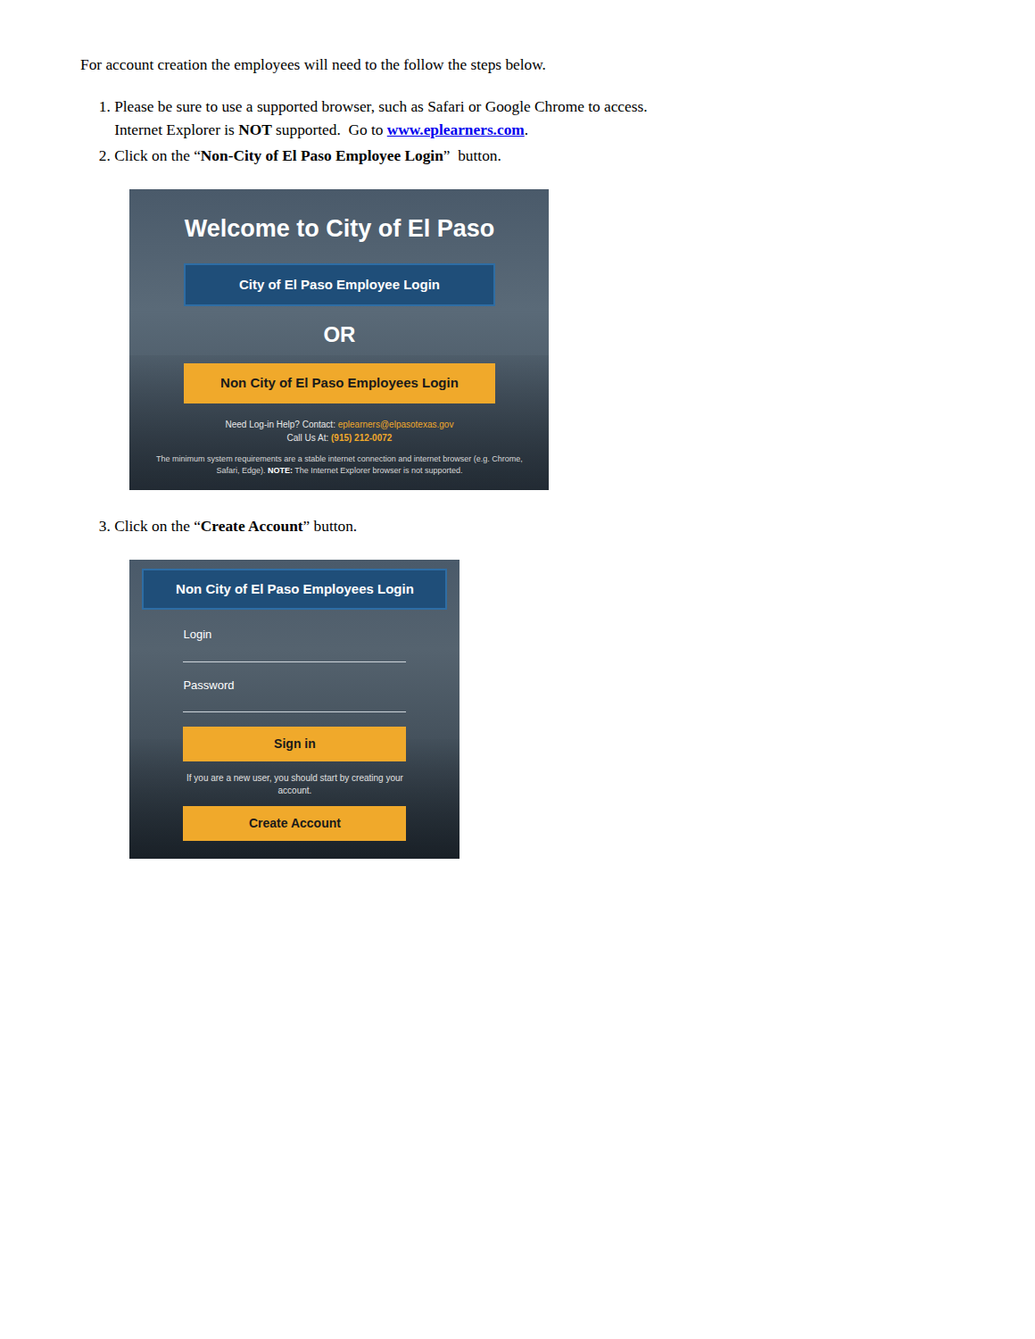For account creation the employees will need to the follow the steps below.
Please be sure to use a supported browser, such as Safari or Google Chrome to access. Internet Explorer is NOT supported. Go to www.eplearners.com.
Click on the “Non-City of El Paso Employee Login” button.
Welcome to City of El Paso
City of El Paso Employee Login
OR
Non City of El Paso Employees Login
Need Log-in Help? Contact: eplearners@elpasotexas.gov
Call Us At: (915) 212-0072
The minimum system requirements are a stable internet connection and internet browser (e.g. Chrome, Safari, Edge). NOTE: The Internet Explorer browser is not supported.
Click on the “Create Account” button.
Non City of El Paso Employees Login
Login
Password
Sign in
If you are a new user, you should start by creating your account.
Create Account